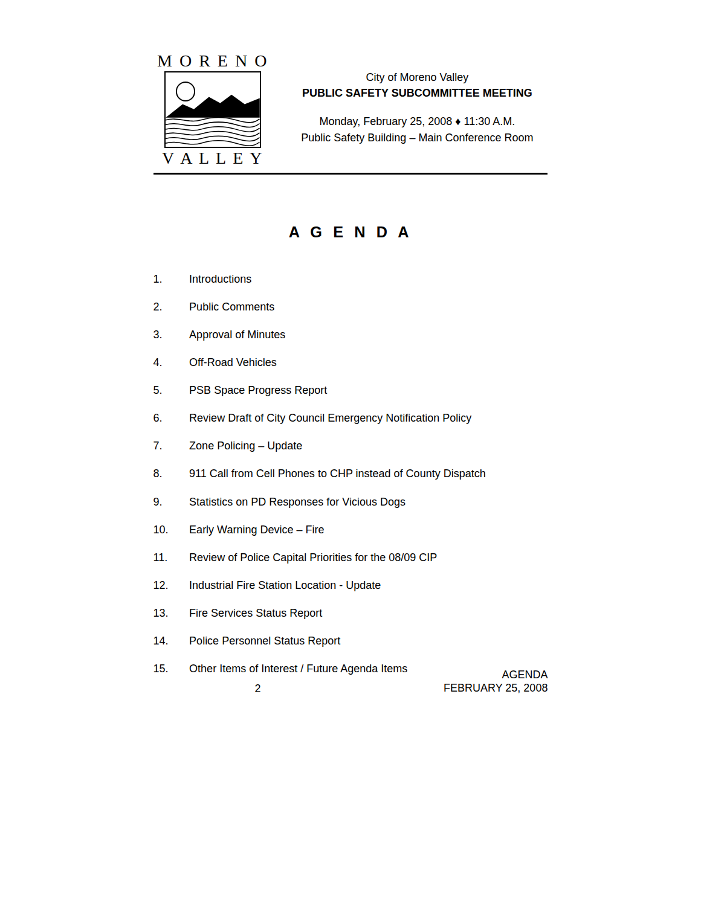M O R E N O
V A L L E Y
City of Moreno Valley
PUBLIC SAFETY SUBCOMMITTEE MEETING
Monday, February 25, 2008 ♦ 11:30 A.M.
Public Safety Building – Main Conference Room
A G E N D A
1. Introductions
2. Public Comments
3. Approval of Minutes
4. Off-Road Vehicles
5. PSB Space Progress Report
6. Review Draft of City Council Emergency Notification Policy
7. Zone Policing – Update
8. 911 Call from Cell Phones to CHP instead of County Dispatch
9. Statistics on PD Responses for Vicious Dogs
10. Early Warning Device – Fire
11. Review of Police Capital Priorities for the 08/09 CIP
12. Industrial Fire Station Location - Update
13. Fire Services Status Report
14. Police Personnel Status Report
15. Other Items of Interest / Future Agenda Items
2
AGENDA
FEBRUARY 25, 2008